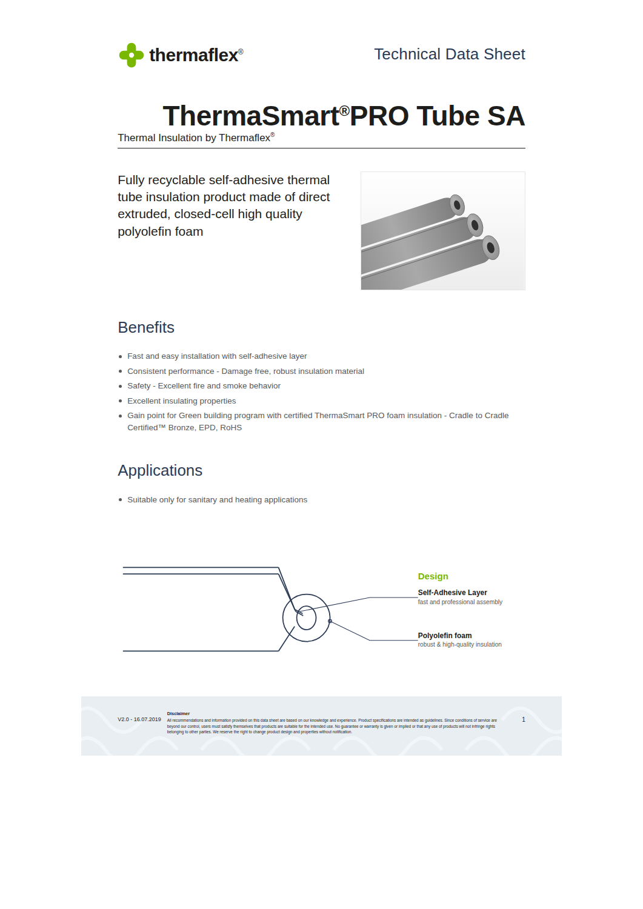thermaflex®
Technical Data Sheet
ThermaSmart®PRO Tube SA
Thermal Insulation by Thermaflex®
Fully recyclable self-adhesive thermal tube insulation product made of direct extruded, closed-cell high quality polyolefin foam
Benefits
Fast and easy installation with self-adhesive layer
Consistent performance - Damage free, robust insulation material
Safety - Excellent fire and smoke behavior
Excellent insulating properties
Gain point for Green building program with certified ThermaSmart PRO foam insulation - Cradle to Cradle Certified™ Bronze, EPD, RoHS
Applications
Suitable only for sanitary and heating applications
Design Self-Adhesive Layer fast and professional assembly Polyolefin foam robust & high-quality insulation
CERTIFIED cradletocradle BRONZE
RoHS COMPLIANT
CERTIFIED ENVIRONMENTAL PRODUCT DECLARATION
V2.0 - 16.07.2019
Disclaimer All recommendations and information provided on this data sheet are based on our knowledge and experience. Product specifications are intended as guidelines. Since conditions of service are beyond our control, users must satisfy themselves that products are suitable for the intended use. No guarantee or warranty is given or implied or that any use of products will not infringe rights belonging to other parties. We reserve the right to change product design and properties without notification.
1